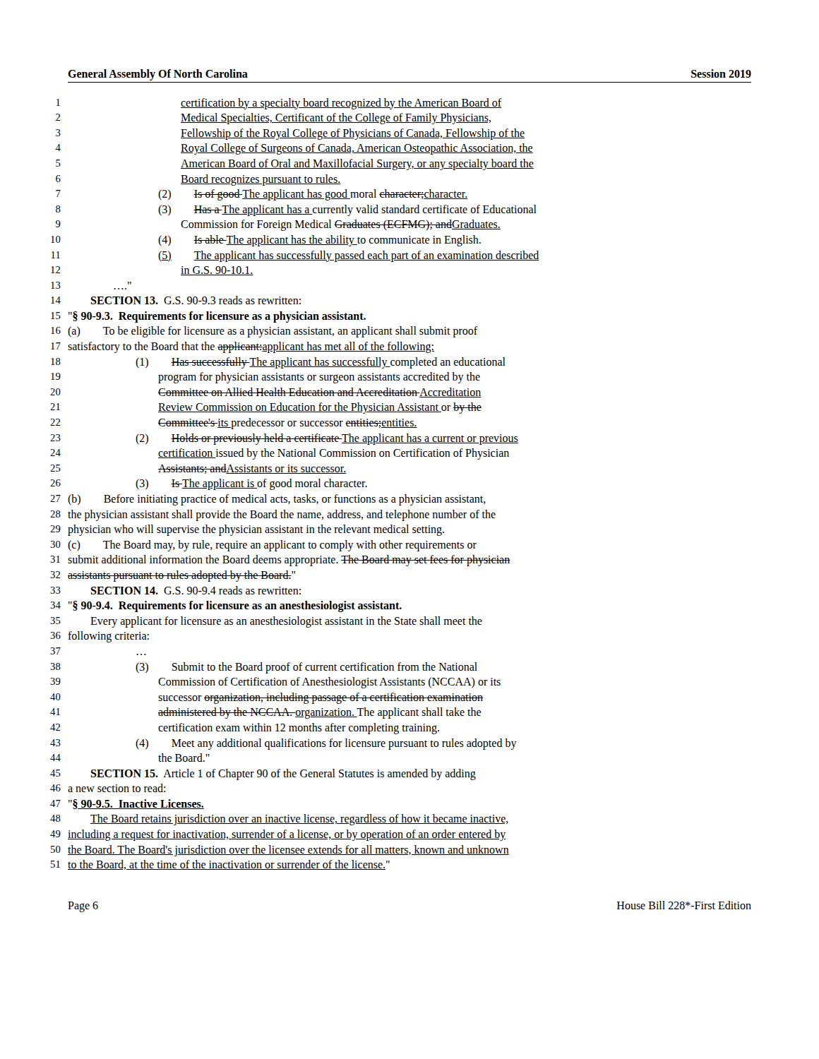General Assembly Of North Carolina Session 2019
certification by a specialty board recognized by the American Board of
Medical Specialties, Certificant of the College of Family Physicians,
Fellowship of the Royal College of Physicians of Canada, Fellowship of the
Royal College of Surgeons of Canada, American Osteopathic Association, the
American Board of Oral and Maxillofacial Surgery, or any specialty board the
Board recognizes pursuant to rules.
(2) Is of good The applicant has good moral character;character.
(3) Has a The applicant has a currently valid standard certificate of Educational
Commission for Foreign Medical Graduates (ECFMG); andGraduates.
(4) Is able The applicant has the ability to communicate in English.
(5) The applicant has successfully passed each part of an examination described
in G.S. 90-10.1.
…."
SECTION 13. G.S. 90-9.3 reads as rewritten:
"§ 90-9.3. Requirements for licensure as a physician assistant.
(a) To be eligible for licensure as a physician assistant, an applicant shall submit proof
satisfactory to the Board that the applicant:applicant has met all of the following:
(1) Has successfully The applicant has successfully completed an educational
program for physician assistants or surgeon assistants accredited by the
Committee on Allied Health Education and Accreditation Accreditation
Review Commission on Education for the Physician Assistant or by the
Committee's its predecessor or successor entities;entities.
(2) Holds or previously held a certificate The applicant has a current or previous
certification issued by the National Commission on Certification of Physician
Assistants; andAssistants or its successor.
(3) Is The applicant is of good moral character.
(b) Before initiating practice of medical acts, tasks, or functions as a physician assistant,
the physician assistant shall provide the Board the name, address, and telephone number of the
physician who will supervise the physician assistant in the relevant medical setting.
(c) The Board may, by rule, require an applicant to comply with other requirements or
submit additional information the Board deems appropriate. The Board may set fees for physician
assistants pursuant to rules adopted by the Board."
SECTION 14. G.S. 90-9.4 reads as rewritten:
"§ 90-9.4. Requirements for licensure as an anesthesiologist assistant.
Every applicant for licensure as an anesthesiologist assistant in the State shall meet the
following criteria:
…
(3) Submit to the Board proof of current certification from the National
Commission of Certification of Anesthesiologist Assistants (NCCAA) or its
successor organization, including passage of a certification examination
administered by the NCCAA. organization. The applicant shall take the
certification exam within 12 months after completing training.
(4) Meet any additional qualifications for licensure pursuant to rules adopted by
the Board."
SECTION 15. Article 1 of Chapter 90 of the General Statutes is amended by adding
a new section to read:
"§ 90-9.5. Inactive Licenses.
The Board retains jurisdiction over an inactive license, regardless of how it became inactive,
including a request for inactivation, surrender of a license, or by operation of an order entered by
the Board. The Board's jurisdiction over the licensee extends for all matters, known and unknown
to the Board, at the time of the inactivation or surrender of the license."
Page 6 House Bill 228*-First Edition